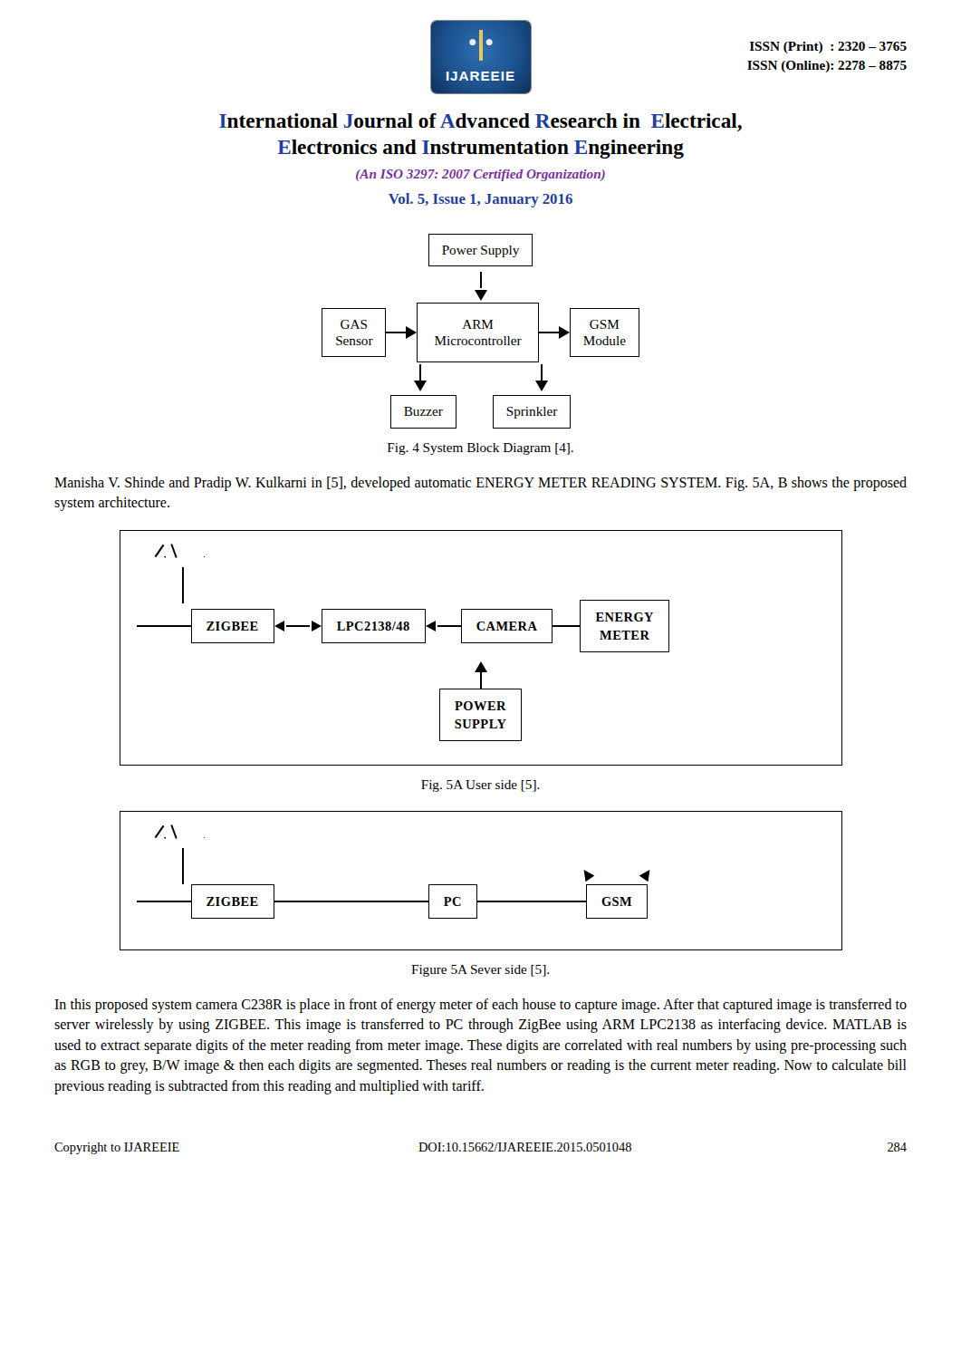ISSN (Print) : 2320 – 3765
ISSN (Online): 2278 – 8875
International Journal of Advanced Research in Electrical,
Electronics and Instrumentation Engineering
(An ISO 3297: 2007 Certified Organization)
Vol. 5, Issue 1, January 2016
Power Supply
GAS
Sensor
ARM
Microcontroller
GSM
Module
Buzzer
Sprinkler
Fig. 4 System Block Diagram [4].
Manisha V. Shinde and Pradip W. Kulkarni in [5], developed automatic ENERGY METER READING SYSTEM. Fig. 5A, B shows the proposed system architecture.
ZIGBEE
LPC2138/48
CAMERA
ENERGY
METER
POWER
SUPPLY
Fig. 5A User side [5].
ZIGBEE
PC
GSM
Figure 5A Sever side [5].
In this proposed system camera C238R is place in front of energy meter of each house to capture image. After that captured image is transferred to server wirelessly by using ZIGBEE. This image is transferred to PC through ZigBee using ARM LPC2138 as interfacing device. MATLAB is used to extract separate digits of the meter reading from meter image. These digits are correlated with real numbers by using pre-processing such as RGB to grey, B/W image & then each digits are segmented. Theses real numbers or reading is the current meter reading. Now to calculate bill previous reading is subtracted from this reading and multiplied with tariff.
Copyright to IJAREEIE
DOI:10.15662/IJAREEIE.2015.0501048
284